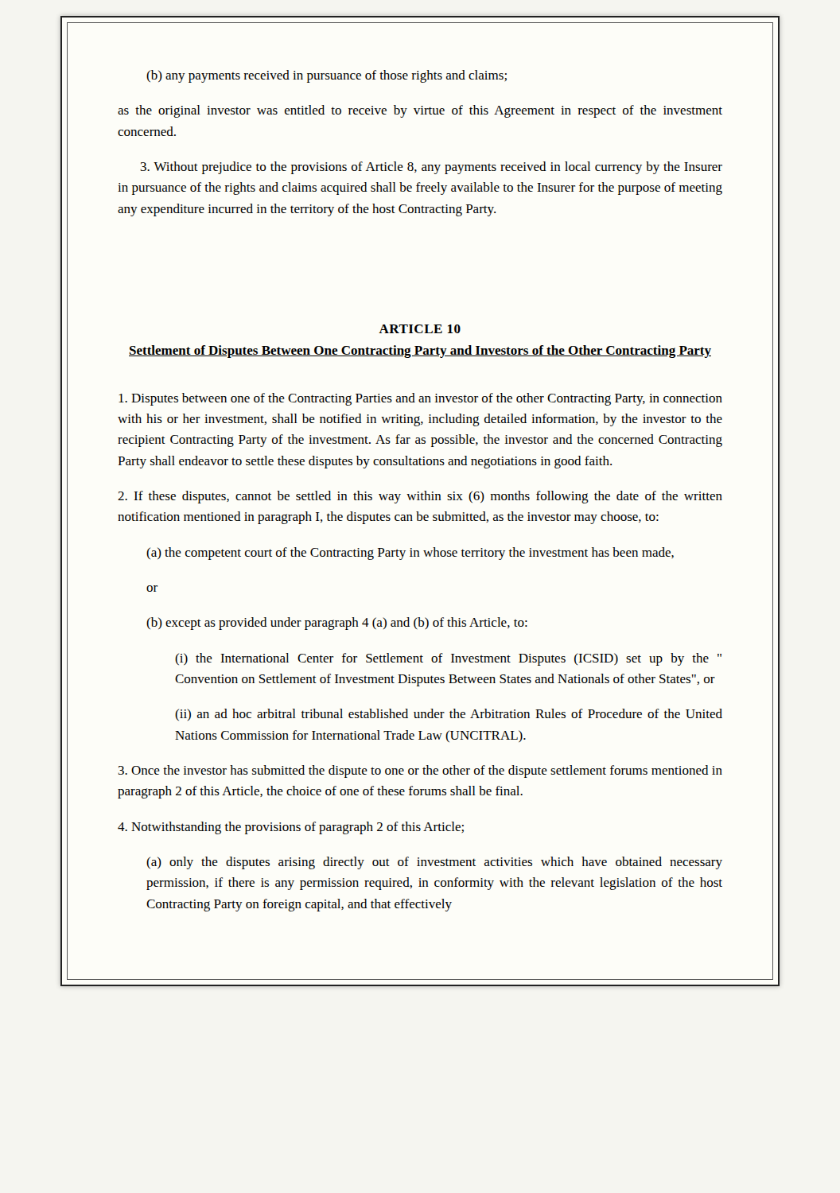(b) any payments received in pursuance of those rights and claims;
as the original investor was entitled to receive by virtue of this Agreement in respect of the investment concerned.
3. Without prejudice to the provisions of Article 8, any payments received in local currency by the Insurer in pursuance of the rights and claims acquired shall be freely available to the Insurer for the purpose of meeting any expenditure incurred in the territory of the host Contracting Party.
ARTICLE 10
Settlement of Disputes Between One Contracting Party and Investors of the Other Contracting Party
1. Disputes between one of the Contracting Parties and an investor of the other Contracting Party, in connection with his or her investment, shall be notified in writing, including detailed information, by the investor to the recipient Contracting Party of the investment. As far as possible, the investor and the concerned Contracting Party shall endeavor to settle these disputes by consultations and negotiations in good faith.
2. If these disputes, cannot be settled in this way within six (6) months following the date of the written notification mentioned in paragraph I, the disputes can be submitted, as the investor may choose, to:
(a) the competent court of the Contracting Party in whose territory the investment has been made,
or
(b) except as provided under paragraph 4 (a) and (b) of this Article, to:
(i) the International Center for Settlement of Investment Disputes (ICSID) set up by the " Convention on Settlement of Investment Disputes Between States and Nationals of other States", or
(ii) an ad hoc arbitral tribunal established under the Arbitration Rules of Procedure of the United Nations Commission for International Trade Law (UNCITRAL).
3. Once the investor has submitted the dispute to one or the other of the dispute settlement forums mentioned in paragraph 2 of this Article, the choice of one of these forums shall be final.
4. Notwithstanding the provisions of paragraph 2 of this Article;
(a) only the disputes arising directly out of investment activities which have obtained necessary permission, if there is any permission required, in conformity with the relevant legislation of the host Contracting Party on foreign capital, and that effectively